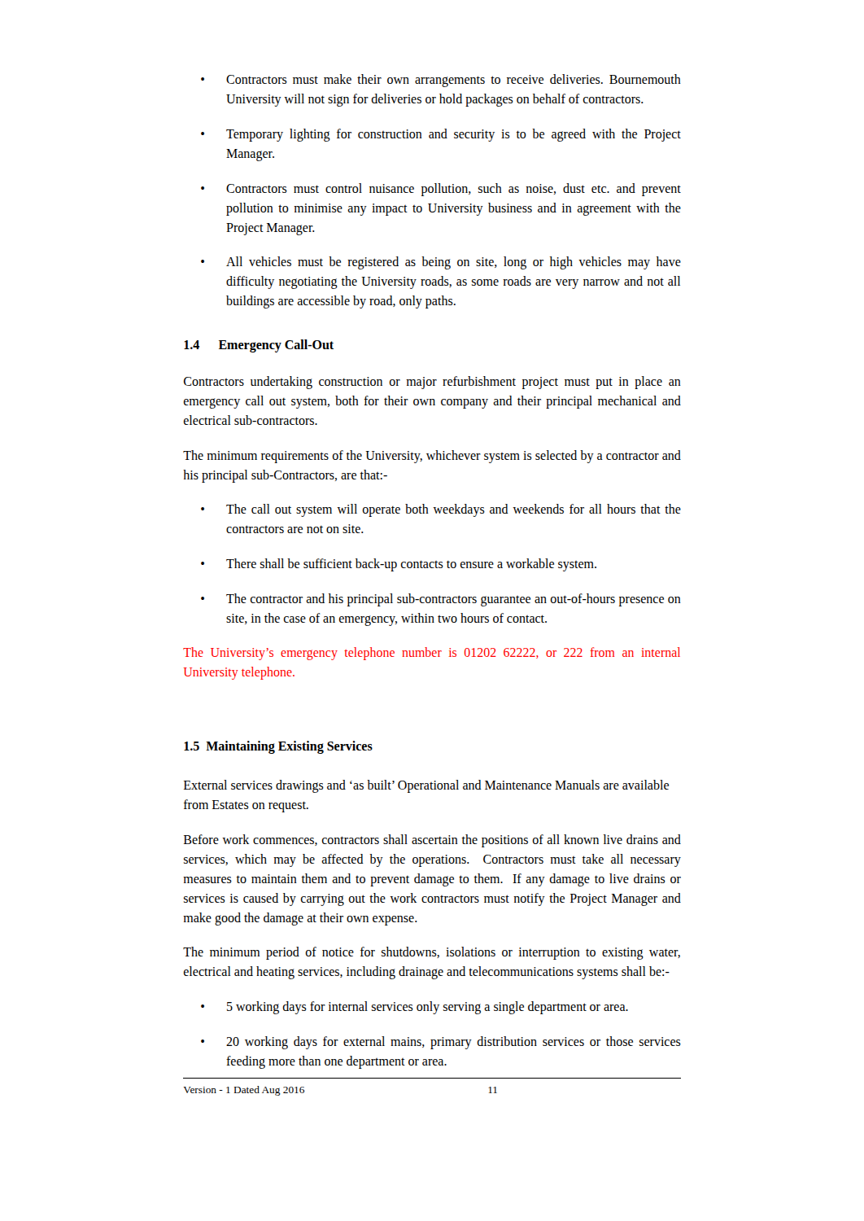Contractors must make their own arrangements to receive deliveries. Bournemouth University will not sign for deliveries or hold packages on behalf of contractors.
Temporary lighting for construction and security is to be agreed with the Project Manager.
Contractors must control nuisance pollution, such as noise, dust etc. and prevent pollution to minimise any impact to University business and in agreement with the Project Manager.
All vehicles must be registered as being on site, long or high vehicles may have difficulty negotiating the University roads, as some roads are very narrow and not all buildings are accessible by road, only paths.
1.4 Emergency Call-Out
Contractors undertaking construction or major refurbishment project must put in place an emergency call out system, both for their own company and their principal mechanical and electrical sub-contractors.
The minimum requirements of the University, whichever system is selected by a contractor and his principal sub-Contractors, are that:-
The call out system will operate both weekdays and weekends for all hours that the contractors are not on site.
There shall be sufficient back-up contacts to ensure a workable system.
The contractor and his principal sub-contractors guarantee an out-of-hours presence on site, in the case of an emergency, within two hours of contact.
The University’s emergency telephone number is 01202 62222, or 222 from an internal University telephone.
1.5 Maintaining Existing Services
External services drawings and ‘as built’ Operational and Maintenance Manuals are available from Estates on request.
Before work commences, contractors shall ascertain the positions of all known live drains and services, which may be affected by the operations. Contractors must take all necessary measures to maintain them and to prevent damage to them. If any damage to live drains or services is caused by carrying out the work contractors must notify the Project Manager and make good the damage at their own expense.
The minimum period of notice for shutdowns, isolations or interruption to existing water, electrical and heating services, including drainage and telecommunications systems shall be:-
5 working days for internal services only serving a single department or area.
20 working days for external mains, primary distribution services or those services feeding more than one department or area.
Version - 1 Dated Aug 2016
11